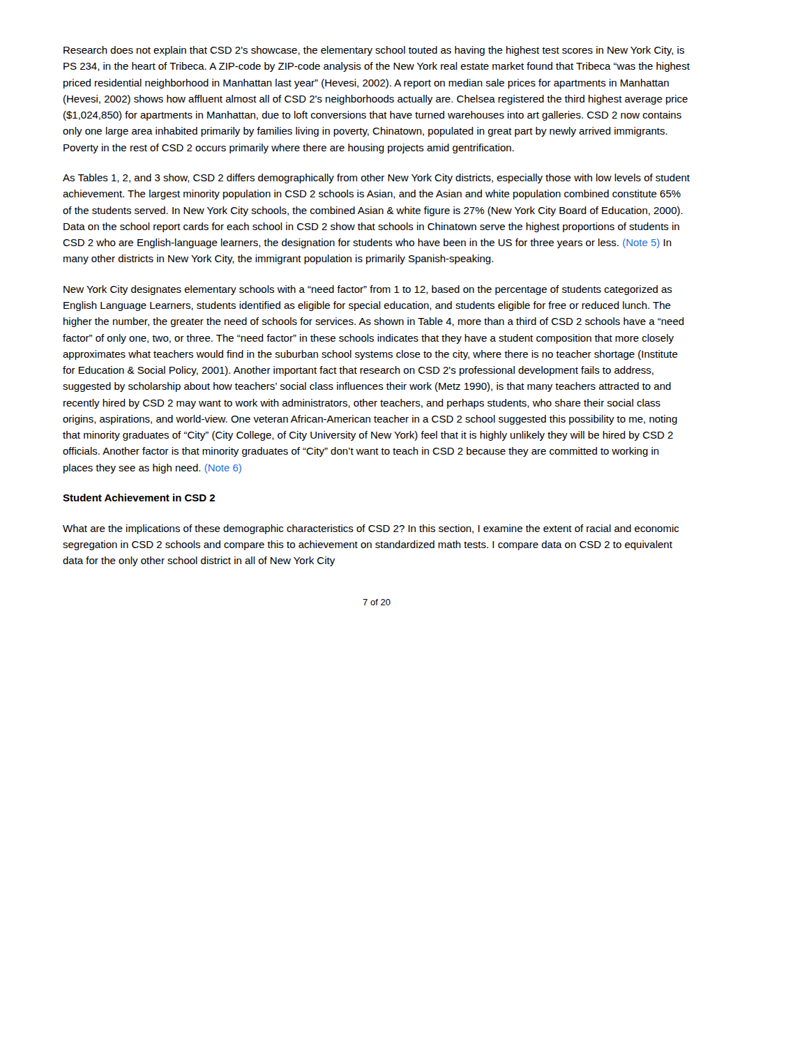Research does not explain that CSD 2's showcase, the elementary school touted as having the highest test scores in New York City, is PS 234, in the heart of Tribeca. A ZIP-code by ZIP-code analysis of the New York real estate market found that Tribeca “was the highest priced residential neighborhood in Manhattan last year” (Hevesi, 2002). A report on median sale prices for apartments in Manhattan (Hevesi, 2002) shows how affluent almost all of CSD 2's neighborhoods actually are. Chelsea registered the third highest average price ($1,024,850) for apartments in Manhattan, due to loft conversions that have turned warehouses into art galleries. CSD 2 now contains only one large area inhabited primarily by families living in poverty, Chinatown, populated in great part by newly arrived immigrants. Poverty in the rest of CSD 2 occurs primarily where there are housing projects amid gentrification.
As Tables 1, 2, and 3 show, CSD 2 differs demographically from other New York City districts, especially those with low levels of student achievement. The largest minority population in CSD 2 schools is Asian, and the Asian and white population combined constitute 65% of the students served. In New York City schools, the combined Asian & white figure is 27% (New York City Board of Education, 2000). Data on the school report cards for each school in CSD 2 show that schools in Chinatown serve the highest proportions of students in CSD 2 who are English-language learners, the designation for students who have been in the US for three years or less. (Note 5) In many other districts in New York City, the immigrant population is primarily Spanish-speaking.
New York City designates elementary schools with a “need factor” from 1 to 12, based on the percentage of students categorized as English Language Learners, students identified as eligible for special education, and students eligible for free or reduced lunch. The higher the number, the greater the need of schools for services. As shown in Table 4, more than a third of CSD 2 schools have a “need factor” of only one, two, or three. The “need factor” in these schools indicates that they have a student composition that more closely approximates what teachers would find in the suburban school systems close to the city, where there is no teacher shortage (Institute for Education & Social Policy, 2001). Another important fact that research on CSD 2's professional development fails to address, suggested by scholarship about how teachers’ social class influences their work (Metz 1990), is that many teachers attracted to and recently hired by CSD 2 may want to work with administrators, other teachers, and perhaps students, who share their social class origins, aspirations, and world-view. One veteran African-American teacher in a CSD 2 school suggested this possibility to me, noting that minority graduates of “City” (City College, of City University of New York) feel that it is highly unlikely they will be hired by CSD 2 officials. Another factor is that minority graduates of “City” don’t want to teach in CSD 2 because they are committed to working in places they see as high need. (Note 6)
Student Achievement in CSD 2
What are the implications of these demographic characteristics of CSD 2? In this section, I examine the extent of racial and economic segregation in CSD 2 schools and compare this to achievement on standardized math tests. I compare data on CSD 2 to equivalent data for the only other school district in all of New York City
7 of 20